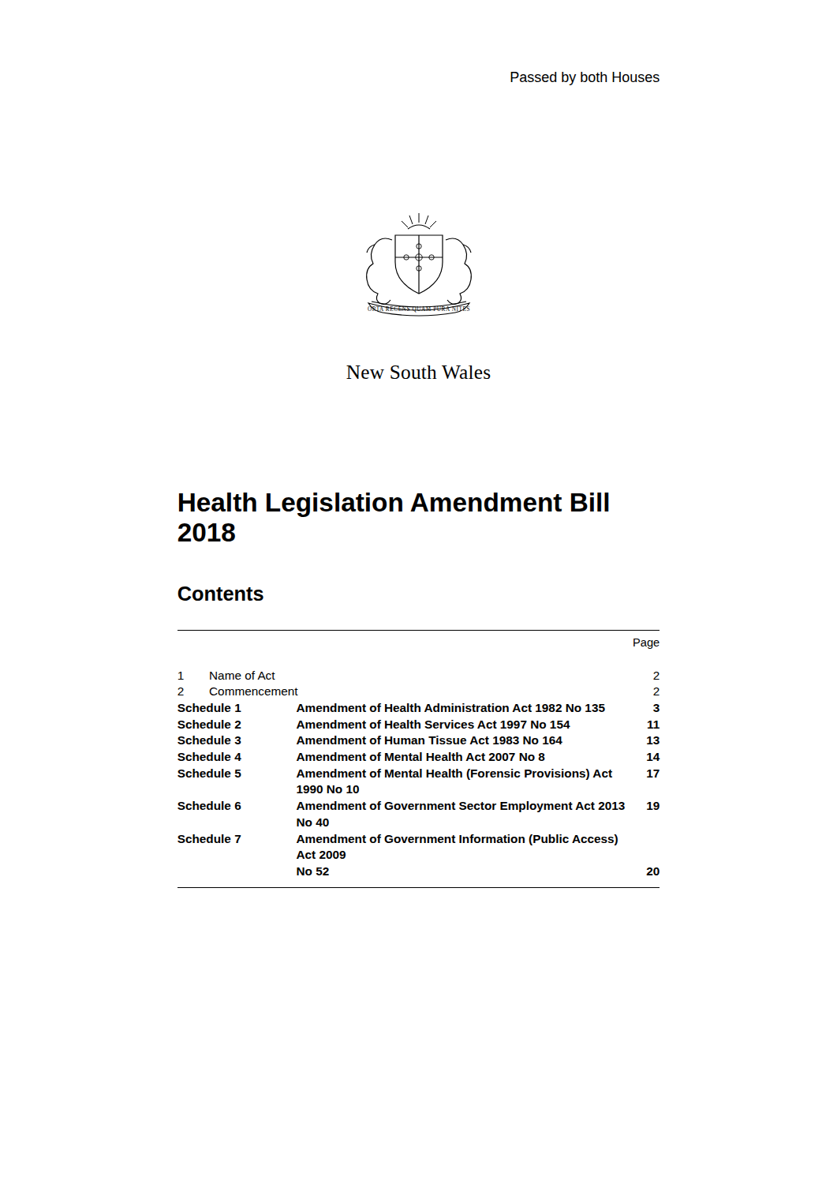Passed by both Houses
ORTA RECENS QUAM PURA NITES
New South Wales
Health Legislation Amendment Bill 2018
Contents
| | Page |
| 1 | Name of Act | 2 |
| 2 | Commencement | 2 |
| Schedule 1 | Amendment of Health Administration Act 1982 No 135 | 3 |
| Schedule 2 | Amendment of Health Services Act 1997 No 154 | 11 |
| Schedule 3 | Amendment of Human Tissue Act 1983 No 164 | 13 |
| Schedule 4 | Amendment of Mental Health Act 2007 No 8 | 14 |
| Schedule 5 | Amendment of Mental Health (Forensic Provisions) Act 1990 No 10 | 17 |
| Schedule 6 | Amendment of Government Sector Employment Act 2013 No 40 | 19 |
| Schedule 7 | Amendment of Government Information (Public Access) Act 2009 No 52 | 20 |